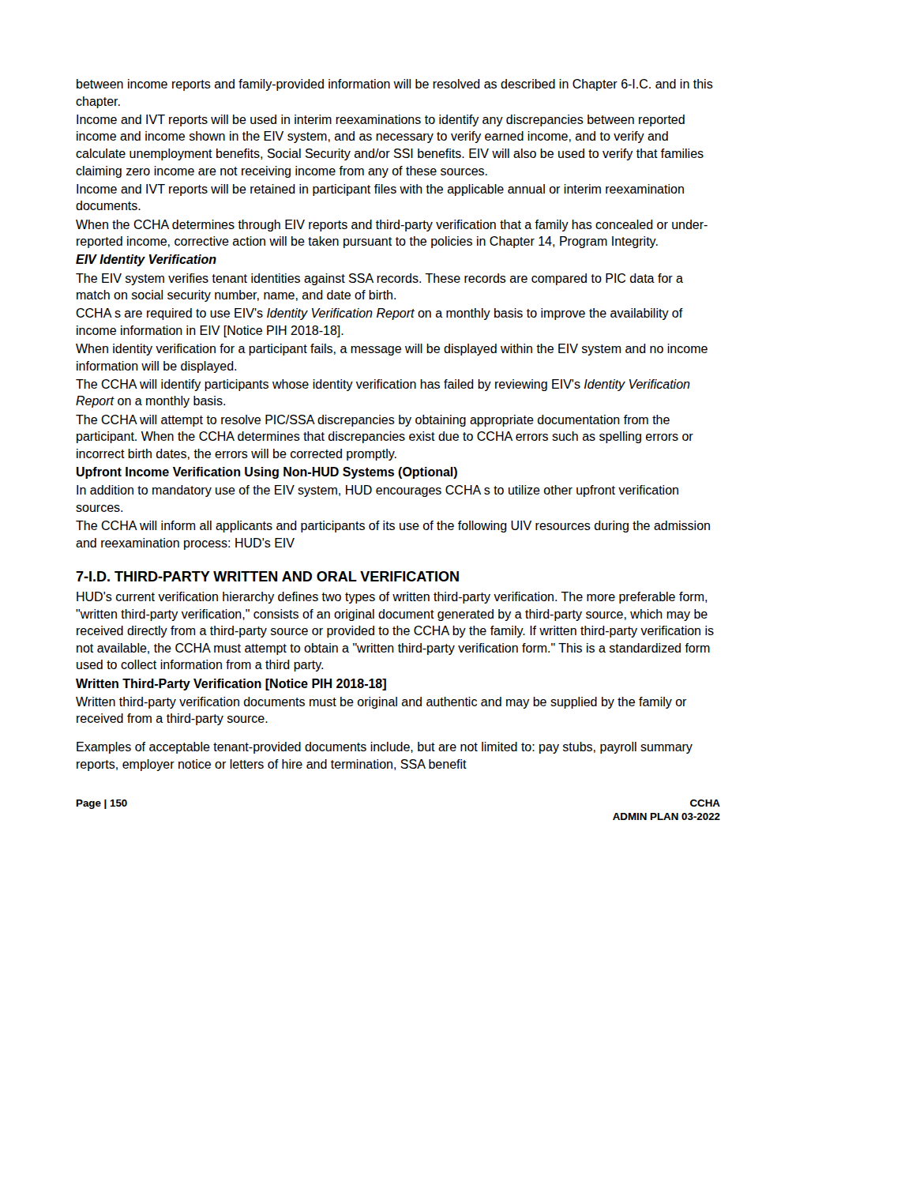between income reports and family-provided information will be resolved as described in Chapter 6-I.C. and in this chapter.
Income and IVT reports will be used in interim reexaminations to identify any discrepancies between reported income and income shown in the EIV system, and as necessary to verify earned income, and to verify and calculate unemployment benefits, Social Security and/or SSI benefits. EIV will also be used to verify that families claiming zero income are not receiving income from any of these sources.
Income and IVT reports will be retained in participant files with the applicable annual or interim reexamination documents.
When the CCHA determines through EIV reports and third-party verification that a family has concealed or under-reported income, corrective action will be taken pursuant to the policies in Chapter 14, Program Integrity.
EIV Identity Verification
The EIV system verifies tenant identities against SSA records. These records are compared to PIC data for a match on social security number, name, and date of birth.
CCHA s are required to use EIV's Identity Verification Report on a monthly basis to improve the availability of income information in EIV [Notice PIH 2018-18].
When identity verification for a participant fails, a message will be displayed within the EIV system and no income information will be displayed.
The CCHA will identify participants whose identity verification has failed by reviewing EIV's Identity Verification Report on a monthly basis.
The CCHA will attempt to resolve PIC/SSA discrepancies by obtaining appropriate documentation from the participant. When the CCHA determines that discrepancies exist due to CCHA errors such as spelling errors or incorrect birth dates, the errors will be corrected promptly.
Upfront Income Verification Using Non-HUD Systems (Optional)
In addition to mandatory use of the EIV system, HUD encourages CCHA s to utilize other upfront verification sources.
The CCHA will inform all applicants and participants of its use of the following UIV resources during the admission and reexamination process: HUD's EIV
7-I.D. THIRD-PARTY WRITTEN AND ORAL VERIFICATION
HUD's current verification hierarchy defines two types of written third-party verification. The more preferable form, "written third-party verification," consists of an original document generated by a third-party source, which may be received directly from a third-party source or provided to the CCHA by the family. If written third-party verification is not available, the CCHA must attempt to obtain a "written third-party verification form." This is a standardized form used to collect information from a third party.
Written Third-Party Verification [Notice PIH 2018-18]
Written third-party verification documents must be original and authentic and may be supplied by the family or received from a third-party source.
Examples of acceptable tenant-provided documents include, but are not limited to: pay stubs, payroll summary reports, employer notice or letters of hire and termination, SSA benefit
Page | 150
CCHA
ADMIN PLAN 03-2022